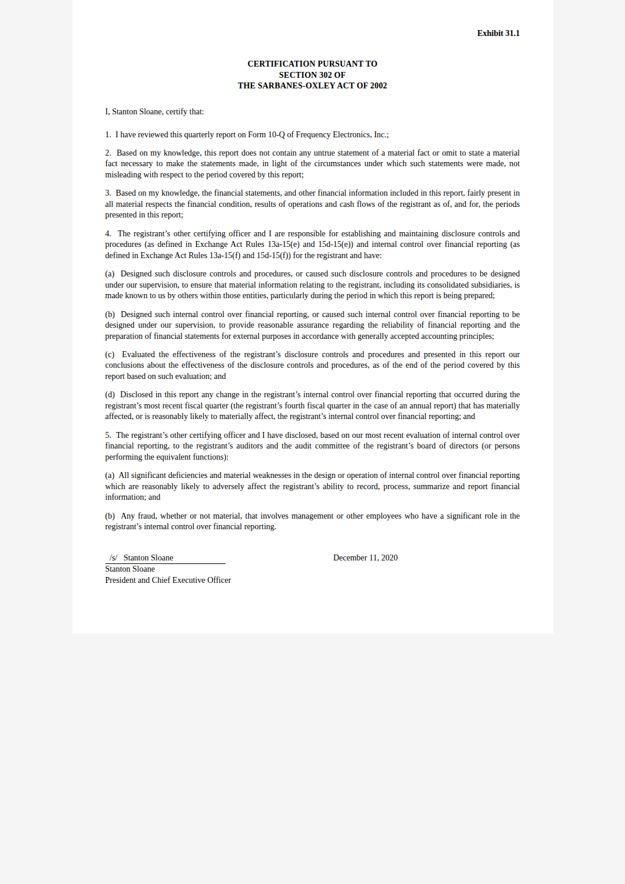Exhibit 31.1
CERTIFICATION PURSUANT TO
SECTION 302 OF
THE SARBANES-OXLEY ACT OF 2002
I, Stanton Sloane, certify that:
1. I have reviewed this quarterly report on Form 10-Q of Frequency Electronics, Inc.;
2. Based on my knowledge, this report does not contain any untrue statement of a material fact or omit to state a material fact necessary to make the statements made, in light of the circumstances under which such statements were made, not misleading with respect to the period covered by this report;
3. Based on my knowledge, the financial statements, and other financial information included in this report, fairly present in all material respects the financial condition, results of operations and cash flows of the registrant as of, and for, the periods presented in this report;
4. The registrant’s other certifying officer and I are responsible for establishing and maintaining disclosure controls and procedures (as defined in Exchange Act Rules 13a-15(e) and 15d-15(e)) and internal control over financial reporting (as defined in Exchange Act Rules 13a-15(f) and 15d-15(f)) for the registrant and have:
(a) Designed such disclosure controls and procedures, or caused such disclosure controls and procedures to be designed under our supervision, to ensure that material information relating to the registrant, including its consolidated subsidiaries, is made known to us by others within those entities, particularly during the period in which this report is being prepared;
(b) Designed such internal control over financial reporting, or caused such internal control over financial reporting to be designed under our supervision, to provide reasonable assurance regarding the reliability of financial reporting and the preparation of financial statements for external purposes in accordance with generally accepted accounting principles;
(c) Evaluated the effectiveness of the registrant’s disclosure controls and procedures and presented in this report our conclusions about the effectiveness of the disclosure controls and procedures, as of the end of the period covered by this report based on such evaluation; and
(d) Disclosed in this report any change in the registrant’s internal control over financial reporting that occurred during the registrant’s most recent fiscal quarter (the registrant’s fourth fiscal quarter in the case of an annual report) that has materially affected, or is reasonably likely to materially affect, the registrant’s internal control over financial reporting; and
5. The registrant’s other certifying officer and I have disclosed, based on our most recent evaluation of internal control over financial reporting, to the registrant’s auditors and the audit committee of the registrant’s board of directors (or persons performing the equivalent functions):
(a) All significant deficiencies and material weaknesses in the design or operation of internal control over financial reporting which are reasonably likely to adversely affect the registrant’s ability to record, process, summarize and report financial information; and
(b) Any fraud, whether or not material, that involves management or other employees who have a significant role in the registrant’s internal control over financial reporting.
| /s/ Stanton Sloane Stanton Sloane President and Chief Executive Officer | December 11, 2020 |